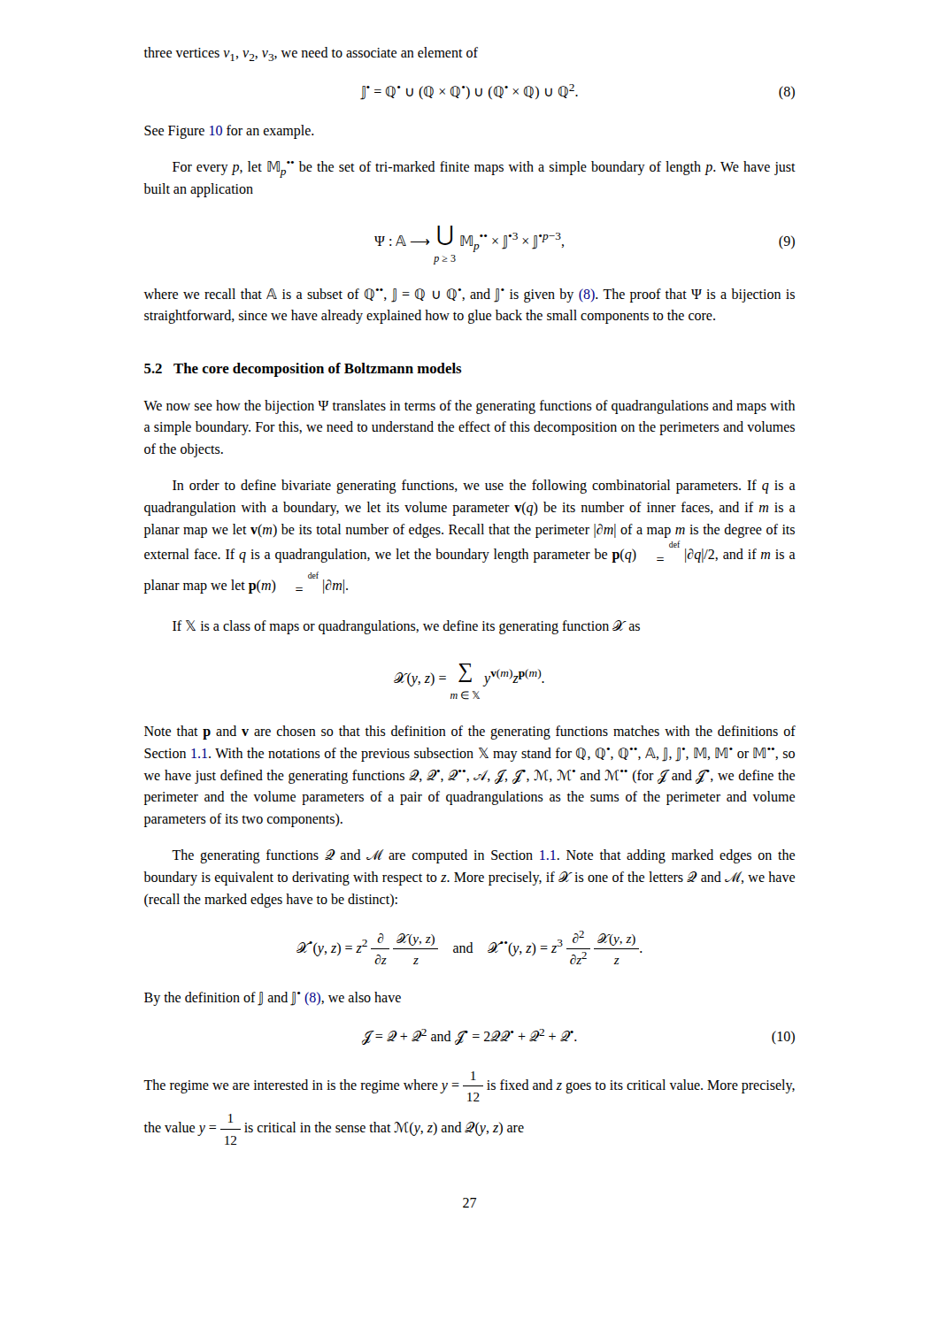three vertices v1, v2, v3, we need to associate an element of
𝕁• = ℚ• ∪ (ℚ × ℚ•) ∪ (ℚ• × ℚ) ∪ ℚ2. (8)
See Figure 10 for an example.
For every p, let 𝕄p•• be the set of tri-marked finite maps with a simple boundary of length p. We have just built an application
Ψ : 𝔸 ⟶ ⋃p ≥ 3 𝕄p•• × 𝕁•3 × 𝕁•p−3, (9)
where we recall that 𝔸 is a subset of ℚ••, 𝕁 = ℚ ∪ ℚ•, and 𝕁• is given by (8). The proof that Ψ is a bijection is straightforward, since we have already explained how to glue back the small components to the core.
5.2 The core decomposition of Boltzmann models
We now see how the bijection Ψ translates in terms of the generating functions of quadrangulations and maps with a simple boundary. For this, we need to understand the effect of this decomposition on the perimeters and volumes of the objects.
In order to define bivariate generating functions, we use the following combinatorial parameters. If q is a quadrangulation with a boundary, we let its volume parameter v(q) be its number of inner faces, and if m is a planar map we let v(m) be its total number of edges. Recall that the perimeter |∂m| of a map m is the degree of its external face. If q is a quadrangulation, we let the boundary length parameter be p(q) def= |∂q|/2, and if m is a planar map we let p(m) def= |∂m|.
If 𝕏 is a class of maps or quadrangulations, we define its generating function 𝒳 as
𝒳(y, z) = ∑m ∈ 𝕏 yv(m)zp(m).
Note that p and v are chosen so that this definition of the generating functions matches with the definitions of Section 1.1. With the notations of the previous subsection 𝕏 may stand for ℚ, ℚ•, ℚ••, 𝔸, 𝕁, 𝕁•, 𝕄, 𝕄• or 𝕄••, so we have just defined the generating functions 𝒬, 𝒬•, 𝒬••, 𝒜, 𝒥, 𝒥•, ℳ, ℳ• and ℳ•• (for 𝒥 and 𝒥•, we define the perimeter and the volume parameters of a pair of quadrangulations as the sums of the perimeter and volume parameters of its two components).
The generating functions 𝒬 and ℳ are computed in Section 1.1. Note that adding marked edges on the boundary is equivalent to derivating with respect to z. More precisely, if 𝒳 is one of the letters 𝒬 and ℳ, we have (recall the marked edges have to be distinct):
𝒳•(y, z) = z2 ∂∂z 𝒳(y, z) z and 𝒳••(y, z) = z3 ∂2∂z2 𝒳(y, z) z.
By the definition of 𝕁 and 𝕁• (8), we also have
𝒥 = 𝒬 + 𝒬2 and 𝒥• = 2𝒬𝒬• + 𝒬2 + 𝒬•. (10)
The regime we are interested in is the regime where y = 112 is fixed and z goes to its critical value. More precisely, the value y = 112 is critical in the sense that ℳ(y, z) and 𝒬(y, z) are
27